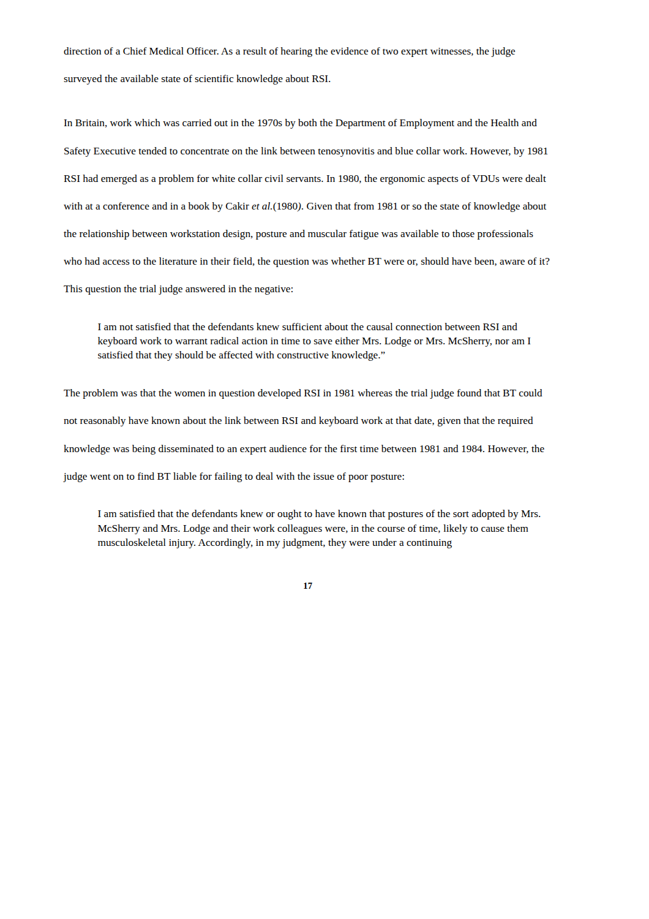direction of a Chief Medical Officer. As a result of hearing the evidence of two expert witnesses, the judge surveyed the available state of scientific knowledge about RSI.
In Britain, work which was carried out in the 1970s by both the Department of Employment and the Health and Safety Executive tended to concentrate on the link between tenosynovitis and blue collar work. However, by 1981 RSI had emerged as a problem for white collar civil servants. In 1980, the ergonomic aspects of VDUs were dealt with at a conference and in a book by Cakir et al.(1980). Given that from 1981 or so the state of knowledge about the relationship between workstation design, posture and muscular fatigue was available to those professionals who had access to the literature in their field, the question was whether BT were or, should have been, aware of it? This question the trial judge answered in the negative:
I am not satisfied that the defendants knew sufficient about the causal connection between RSI and keyboard work to warrant radical action in time to save either Mrs. Lodge or Mrs. McSherry, nor am I satisfied that they should be affected with constructive knowledge.”
The problem was that the women in question developed RSI in 1981 whereas the trial judge found that BT could not reasonably have known about the link between RSI and keyboard work at that date, given that the required knowledge was being disseminated to an expert audience for the first time between 1981 and 1984. However, the judge went on to find BT liable for failing to deal with the issue of poor posture:
I am satisfied that the defendants knew or ought to have known that postures of the sort adopted by Mrs. McSherry and Mrs. Lodge and their work colleagues were, in the course of time, likely to cause them musculoskeletal injury. Accordingly, in my judgment, they were under a continuing
17